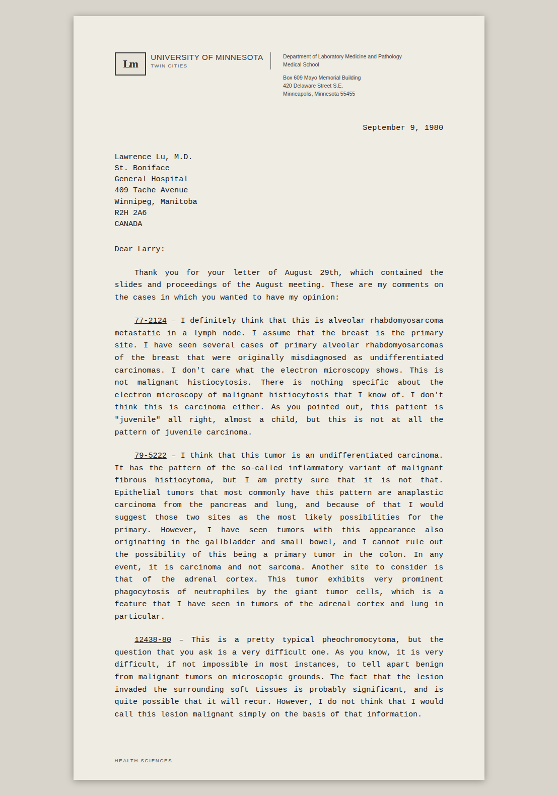Lm
UNIVERSITY OF MINNESOTA
TWIN CITIES
Department of Laboratory Medicine and Pathology
Medical School
Box 609 Mayo Memorial Building
420 Delaware Street S.E.
Minneapolis, Minnesota 55455
September 9, 1980
Lawrence Lu, M.D.
St. Boniface
General Hospital
409 Tache Avenue
Winnipeg, Manitoba
R2H 2A6
CANADA
Dear Larry:
Thank you for your letter of August 29th, which contained the slides and proceedings of the August meeting. These are my comments on the cases in which you wanted to have my opinion:
77-2124 – I definitely think that this is alveolar rhabdomyosarcoma metastatic in a lymph node. I assume that the breast is the primary site. I have seen several cases of primary alveolar rhabdomyosarcomas of the breast that were originally misdiagnosed as undifferentiated carcinomas. I don't care what the electron microscopy shows. This is not malignant histiocytosis. There is nothing specific about the electron microscopy of malignant histiocytosis that I know of. I don't think this is carcinoma either. As you pointed out, this patient is "juvenile" all right, almost a child, but this is not at all the pattern of juvenile carcinoma.
79-5222 – I think that this tumor is an undifferentiated carcinoma. It has the pattern of the so-called inflammatory variant of malignant fibrous histiocytoma, but I am pretty sure that it is not that. Epithelial tumors that most commonly have this pattern are anaplastic carcinoma from the pancreas and lung, and because of that I would suggest those two sites as the most likely possibilities for the primary. However, I have seen tumors with this appearance also originating in the gallbladder and small bowel, and I cannot rule out the possibility of this being a primary tumor in the colon. In any event, it is carcinoma and not sarcoma. Another site to consider is that of the adrenal cortex. This tumor exhibits very prominent phagocytosis of neutrophiles by the giant tumor cells, which is a feature that I have seen in tumors of the adrenal cortex and lung in particular.
12438-80 – This is a pretty typical pheochromocytoma, but the question that you ask is a very difficult one. As you know, it is very difficult, if not impossible in most instances, to tell apart benign from malignant tumors on microscopic grounds. The fact that the lesion invaded the surrounding soft tissues is probably significant, and is quite possible that it will recur. However, I do not think that I would call this lesion malignant simply on the basis of that information.
HEALTH SCIENCES